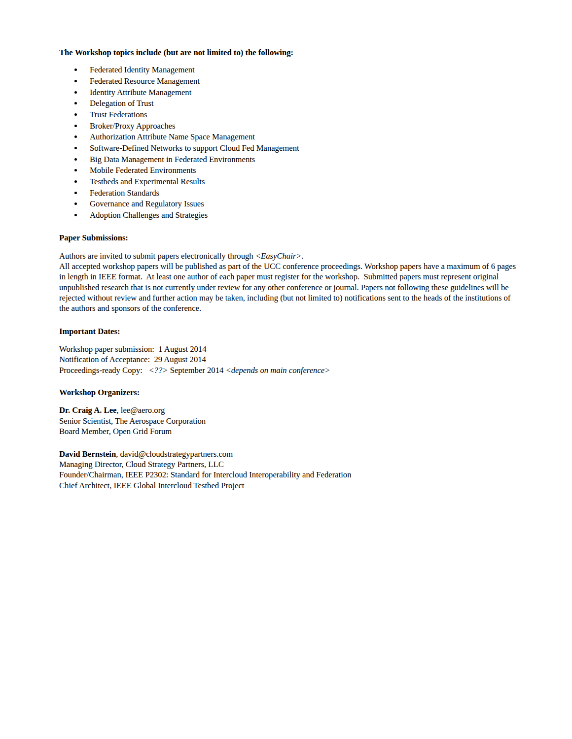The Workshop topics include (but are not limited to) the following:
Federated Identity Management
Federated Resource Management
Identity Attribute Management
Delegation of Trust
Trust Federations
Broker/Proxy Approaches
Authorization Attribute Name Space Management
Software-Defined Networks to support Cloud Fed Management
Big Data Management in Federated Environments
Mobile Federated Environments
Testbeds and Experimental Results
Federation Standards
Governance and Regulatory Issues
Adoption Challenges and Strategies
Paper Submissions:
Authors are invited to submit papers electronically through <EasyChair>.
All accepted workshop papers will be published as part of the UCC conference proceedings. Workshop papers have a maximum of 6 pages in length in IEEE format. At least one author of each paper must register for the workshop. Submitted papers must represent original unpublished research that is not currently under review for any other conference or journal. Papers not following these guidelines will be rejected without review and further action may be taken, including (but not limited to) notifications sent to the heads of the institutions of the authors and sponsors of the conference.
Important Dates:
Workshop paper submission: 1 August 2014
Notification of Acceptance: 29 August 2014
Proceedings-ready Copy: <??> September 2014 <depends on main conference>
Workshop Organizers:
Dr. Craig A. Lee, lee@aero.org
Senior Scientist, The Aerospace Corporation
Board Member, Open Grid Forum
David Bernstein, david@cloudstrategypartners.com
Managing Director, Cloud Strategy Partners, LLC
Founder/Chairman, IEEE P2302: Standard for Intercloud Interoperability and Federation
Chief Architect, IEEE Global Intercloud Testbed Project